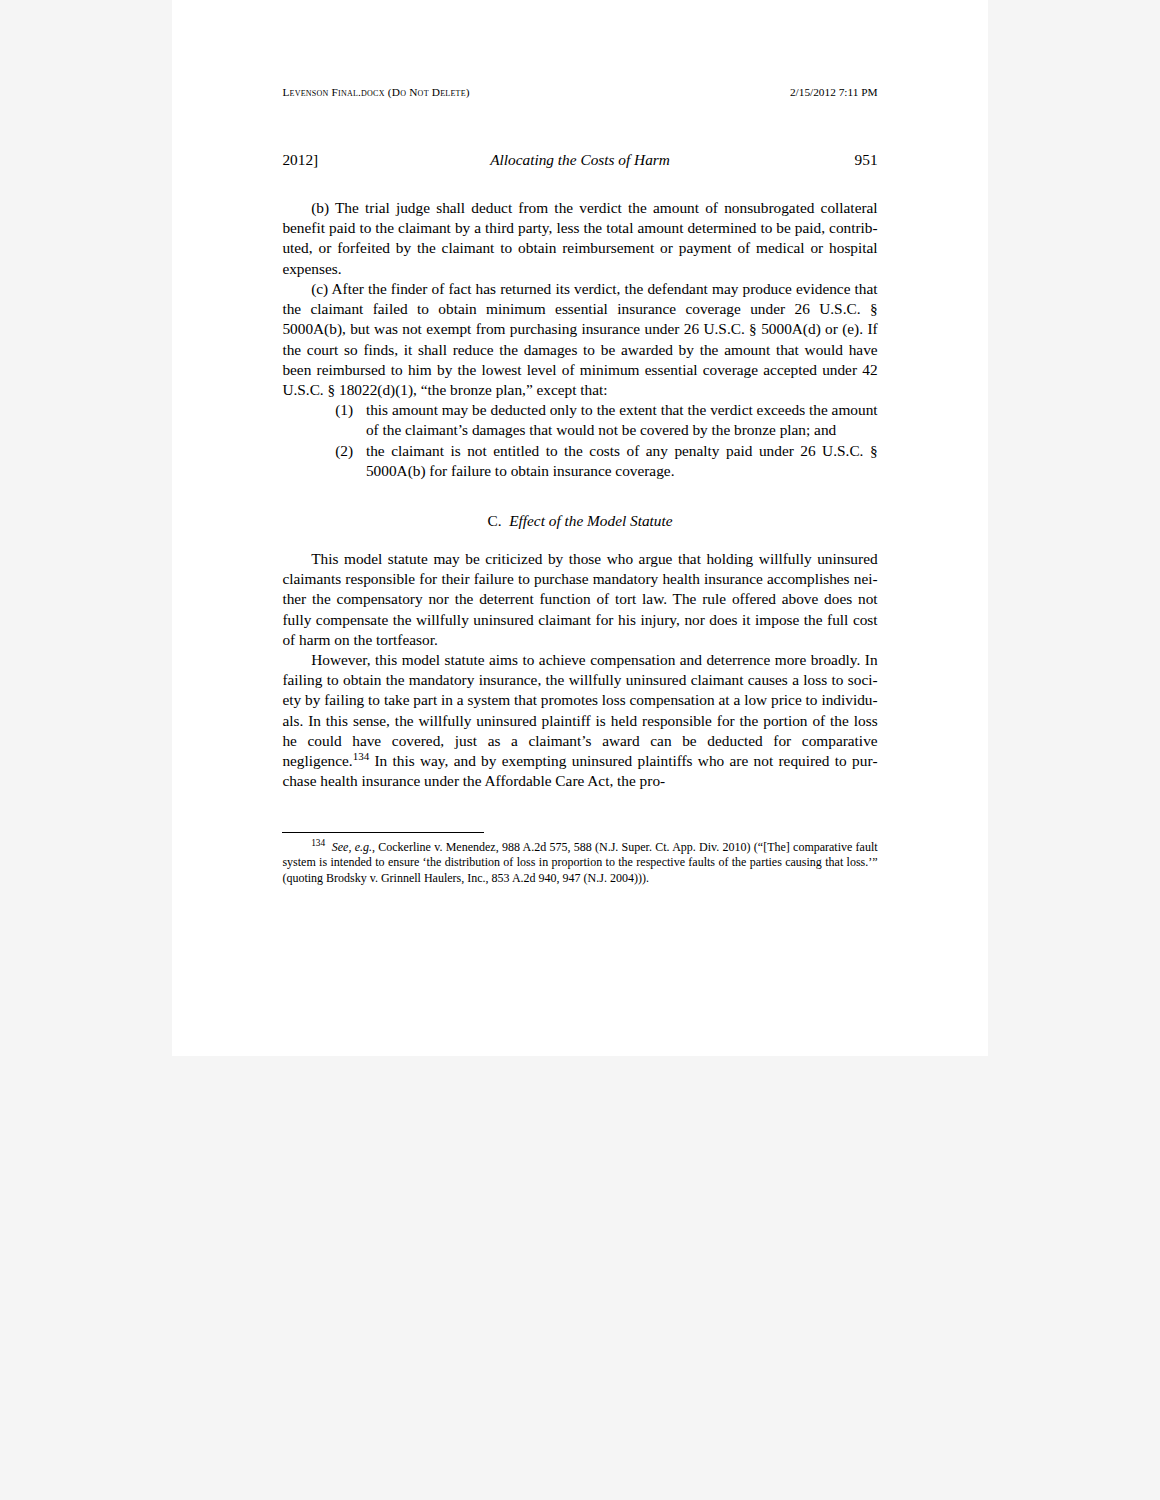Levenson Final.docx (Do Not Delete) 2/15/2012 7:11 PM
2012] Allocating the Costs of Harm 951
(b) The trial judge shall deduct from the verdict the amount of nonsubrogated collateral benefit paid to the claimant by a third party, less the total amount determined to be paid, contributed, or forfeited by the claimant to obtain reimbursement or payment of medical or hospital expenses.
(c) After the finder of fact has returned its verdict, the defendant may produce evidence that the claimant failed to obtain minimum essential insurance coverage under 26 U.S.C. § 5000A(b), but was not exempt from purchasing insurance under 26 U.S.C. § 5000A(d) or (e). If the court so finds, it shall reduce the damages to be awarded by the amount that would have been reimbursed to him by the lowest level of minimum essential coverage accepted under 42 U.S.C. § 18022(d)(1), “the bronze plan,” except that:
(1) this amount may be deducted only to the extent that the verdict exceeds the amount of the claimant’s damages that would not be covered by the bronze plan; and
(2) the claimant is not entitled to the costs of any penalty paid under 26 U.S.C. § 5000A(b) for failure to obtain insurance coverage.
C. Effect of the Model Statute
This model statute may be criticized by those who argue that holding willfully uninsured claimants responsible for their failure to purchase mandatory health insurance accomplishes neither the compensatory nor the deterrent function of tort law. The rule offered above does not fully compensate the willfully uninsured claimant for his injury, nor does it impose the full cost of harm on the tortfeasor.
However, this model statute aims to achieve compensation and deterrence more broadly. In failing to obtain the mandatory insurance, the willfully uninsured claimant causes a loss to society by failing to take part in a system that promotes loss compensation at a low price to individuals. In this sense, the willfully uninsured plaintiff is held responsible for the portion of the loss he could have covered, just as a claimant’s award can be deducted for comparative negligence.134 In this way, and by exempting uninsured plaintiffs who are not required to purchase health insurance under the Affordable Care Act, the pro-
134 See, e.g., Cockerline v. Menendez, 988 A.2d 575, 588 (N.J. Super. Ct. App. Div. 2010) (“[The] comparative fault system is intended to ensure ‘the distribution of loss in proportion to the respective faults of the parties causing that loss.’” (quoting Brodsky v. Grinnell Haulers, Inc., 853 A.2d 940, 947 (N.J. 2004))).